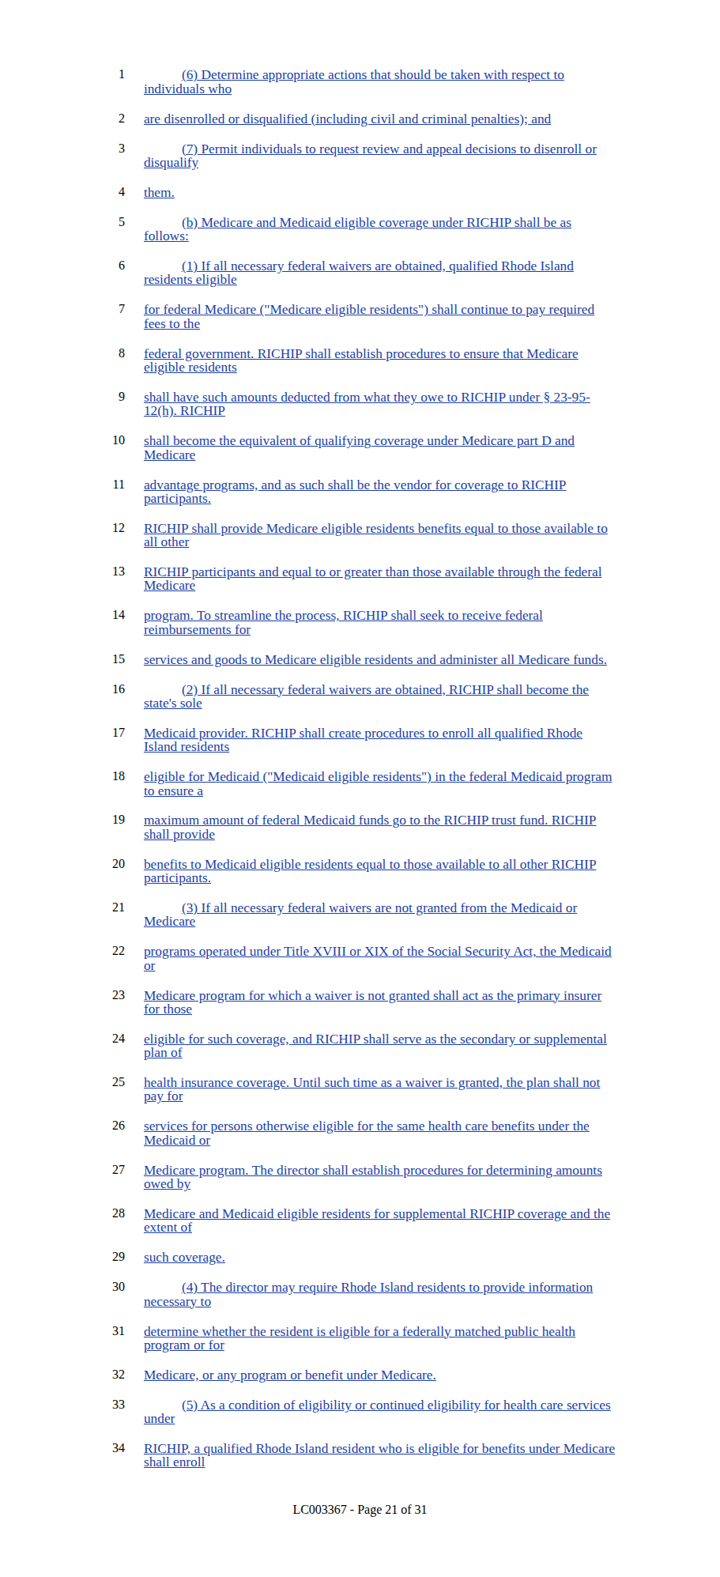(6) Determine appropriate actions that should be taken with respect to individuals who
are disenrolled or disqualified (including civil and criminal penalties); and
(7) Permit individuals to request review and appeal decisions to disenroll or disqualify
them.
(b) Medicare and Medicaid eligible coverage under RICHIP shall be as follows:
(1) If all necessary federal waivers are obtained, qualified Rhode Island residents eligible
for federal Medicare ("Medicare eligible residents") shall continue to pay required fees to the
federal government. RICHIP shall establish procedures to ensure that Medicare eligible residents
shall have such amounts deducted from what they owe to RICHIP under § 23-95-12(h). RICHIP
shall become the equivalent of qualifying coverage under Medicare part D and Medicare
advantage programs, and as such shall be the vendor for coverage to RICHIP participants.
RICHIP shall provide Medicare eligible residents benefits equal to those available to all other
RICHIP participants and equal to or greater than those available through the federal Medicare
program. To streamline the process, RICHIP shall seek to receive federal reimbursements for
services and goods to Medicare eligible residents and administer all Medicare funds.
(2) If all necessary federal waivers are obtained, RICHIP shall become the state's sole
Medicaid provider. RICHIP shall create procedures to enroll all qualified Rhode Island residents
eligible for Medicaid ("Medicaid eligible residents") in the federal Medicaid program to ensure a
maximum amount of federal Medicaid funds go to the RICHIP trust fund. RICHIP shall provide
benefits to Medicaid eligible residents equal to those available to all other RICHIP participants.
(3) If all necessary federal waivers are not granted from the Medicaid or Medicare
programs operated under Title XVIII or XIX of the Social Security Act, the Medicaid or
Medicare program for which a waiver is not granted shall act as the primary insurer for those
eligible for such coverage, and RICHIP shall serve as the secondary or supplemental plan of
health insurance coverage. Until such time as a waiver is granted, the plan shall not pay for
services for persons otherwise eligible for the same health care benefits under the Medicaid or
Medicare program. The director shall establish procedures for determining amounts owed by
Medicare and Medicaid eligible residents for supplemental RICHIP coverage and the extent of
such coverage.
(4) The director may require Rhode Island residents to provide information necessary to
determine whether the resident is eligible for a federally matched public health program or for
Medicare, or any program or benefit under Medicare.
(5) As a condition of eligibility or continued eligibility for health care services under
RICHIP, a qualified Rhode Island resident who is eligible for benefits under Medicare shall enroll
LC003367 - Page 21 of 31